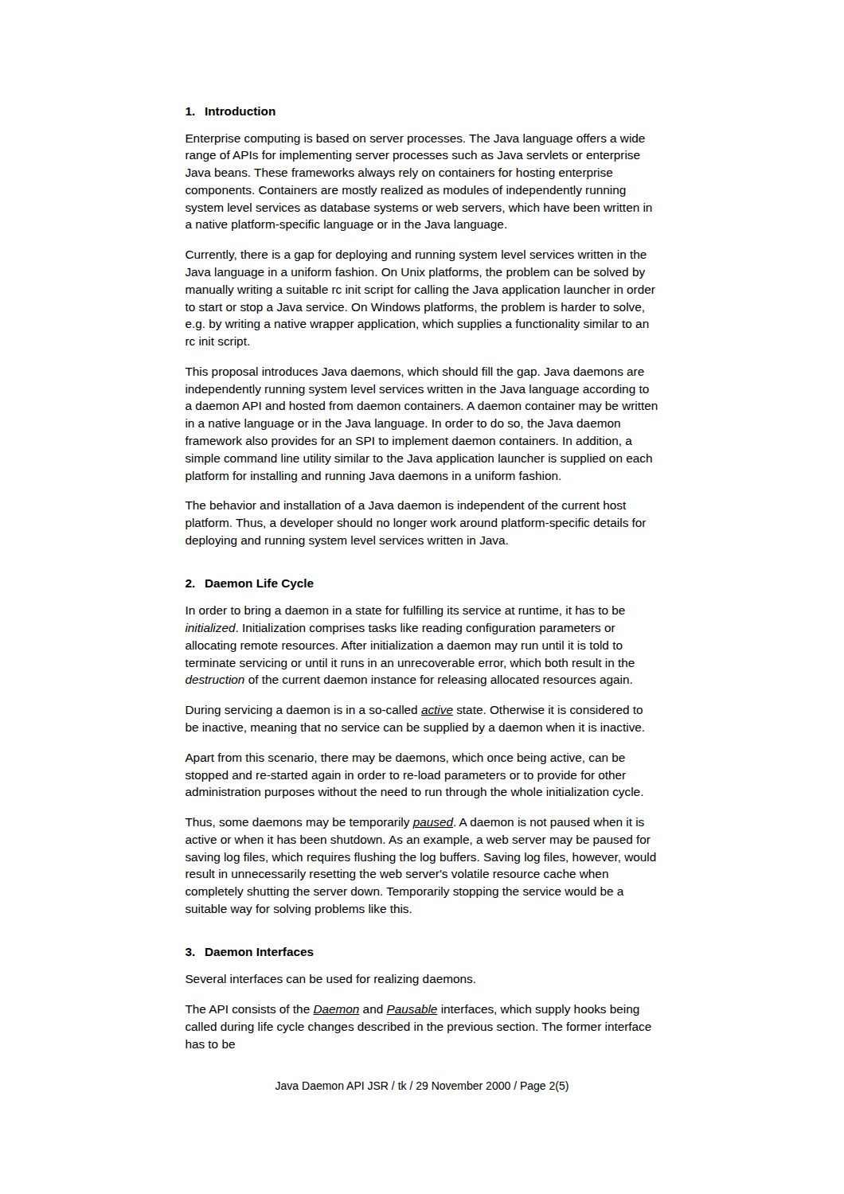1. Introduction
Enterprise computing is based on server processes. The Java language offers a wide range of APIs for implementing server processes such as Java servlets or enterprise Java beans. These frameworks always rely on containers for hosting enterprise components. Containers are mostly realized as modules of independently running system level services as database systems or web servers, which have been written in a native platform-specific language or in the Java language.
Currently, there is a gap for deploying and running system level services written in the Java language in a uniform fashion. On Unix platforms, the problem can be solved by manually writing a suitable rc init script for calling the Java application launcher in order to start or stop a Java service. On Windows platforms, the problem is harder to solve, e.g. by writing a native wrapper application, which supplies a functionality similar to an rc init script.
This proposal introduces Java daemons, which should fill the gap. Java daemons are independently running system level services written in the Java language according to a daemon API and hosted from daemon containers. A daemon container may be written in a native language or in the Java language. In order to do so, the Java daemon framework also provides for an SPI to implement daemon containers. In addition, a simple command line utility similar to the Java application launcher is supplied on each platform for installing and running Java daemons in a uniform fashion.
The behavior and installation of a Java daemon is independent of the current host platform. Thus, a developer should no longer work around platform-specific details for deploying and running system level services written in Java.
2. Daemon Life Cycle
In order to bring a daemon in a state for fulfilling its service at runtime, it has to be initialized. Initialization comprises tasks like reading configuration parameters or allocating remote resources. After initialization a daemon may run until it is told to terminate servicing or until it runs in an unrecoverable error, which both result in the destruction of the current daemon instance for releasing allocated resources again.
During servicing a daemon is in a so-called active state. Otherwise it is considered to be inactive, meaning that no service can be supplied by a daemon when it is inactive.
Apart from this scenario, there may be daemons, which once being active, can be stopped and re-started again in order to re-load parameters or to provide for other administration purposes without the need to run through the whole initialization cycle.
Thus, some daemons may be temporarily paused. A daemon is not paused when it is active or when it has been shutdown. As an example, a web server may be paused for saving log files, which requires flushing the log buffers. Saving log files, however, would result in unnecessarily resetting the web server's volatile resource cache when completely shutting the server down. Temporarily stopping the service would be a suitable way for solving problems like this.
3. Daemon Interfaces
Several interfaces can be used for realizing daemons.
The API consists of the Daemon and Pausable interfaces, which supply hooks being called during life cycle changes described in the previous section. The former interface has to be
Java Daemon API JSR / tk / 29 November 2000 / Page 2(5)